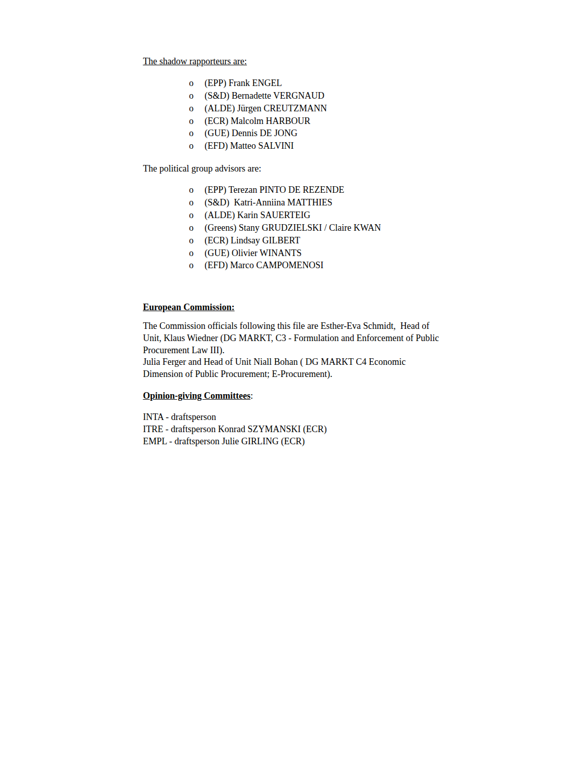The shadow rapporteurs are:
(EPP) Frank ENGEL
(S&D) Bernadette VERGNAUD
(ALDE) Jürgen CREUTZMANN
(ECR) Malcolm HARBOUR
(GUE) Dennis DE JONG
(EFD) Matteo SALVINI
The political group advisors are:
(EPP) Terezan PINTO DE REZENDE
(S&D) Katri-Anniina MATTHIES
(ALDE) Karin SAUERTEIG
(Greens) Stany GRUDZIELSKI / Claire KWAN
(ECR) Lindsay GILBERT
(GUE) Olivier WINANTS
(EFD) Marco CAMPOMENOSI
European Commission:
The Commission officials following this file are Esther-Eva Schmidt, Head of Unit, Klaus Wiedner (DG MARKT, C3 - Formulation and Enforcement of Public Procurement Law III).
Julia Ferger and Head of Unit Niall Bohan ( DG MARKT C4 Economic Dimension of Public Procurement; E-Procurement).
Opinion-giving Committees:
INTA - draftsperson
ITRE - draftsperson Konrad SZYMANSKI (ECR)
EMPL - draftsperson Julie GIRLING (ECR)